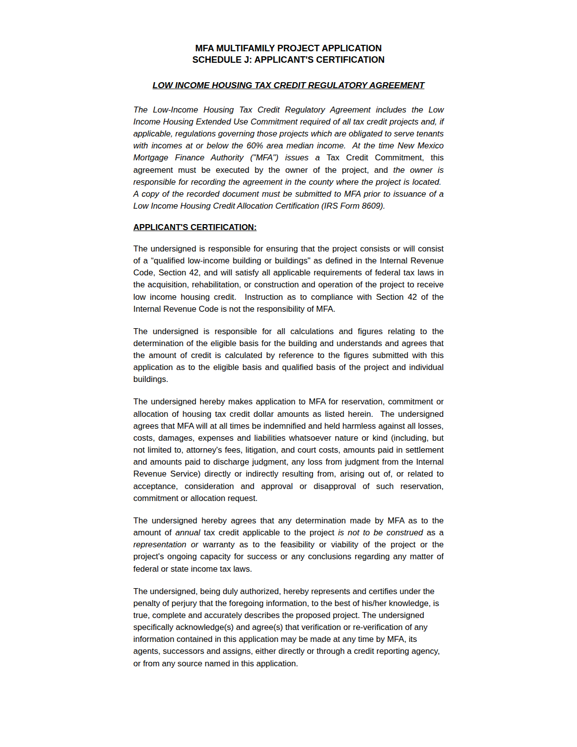MFA MULTIFAMILY PROJECT APPLICATION
SCHEDULE J: APPLICANT'S CERTIFICATION
LOW INCOME HOUSING TAX CREDIT REGULATORY AGREEMENT
The Low-Income Housing Tax Credit Regulatory Agreement includes the Low Income Housing Extended Use Commitment required of all tax credit projects and, if applicable, regulations governing those projects which are obligated to serve tenants with incomes at or below the 60% area median income. At the time New Mexico Mortgage Finance Authority ("MFA") issues a Tax Credit Commitment, this agreement must be executed by the owner of the project, and the owner is responsible for recording the agreement in the county where the project is located. A copy of the recorded document must be submitted to MFA prior to issuance of a Low Income Housing Credit Allocation Certification (IRS Form 8609).
APPLICANT'S CERTIFICATION:
The undersigned is responsible for ensuring that the project consists or will consist of a “qualified low-income building or buildings" as defined in the Internal Revenue Code, Section 42, and will satisfy all applicable requirements of federal tax laws in the acquisition, rehabilitation, or construction and operation of the project to receive low income housing credit. Instruction as to compliance with Section 42 of the Internal Revenue Code is not the responsibility of MFA.
The undersigned is responsible for all calculations and figures relating to the determination of the eligible basis for the building and understands and agrees that the amount of credit is calculated by reference to the figures submitted with this application as to the eligible basis and qualified basis of the project and individual buildings.
The undersigned hereby makes application to MFA for reservation, commitment or allocation of housing tax credit dollar amounts as listed herein. The undersigned agrees that MFA will at all times be indemnified and held harmless against all losses, costs, damages, expenses and liabilities whatsoever nature or kind (including, but not limited to, attorney's fees, litigation, and court costs, amounts paid in settlement and amounts paid to discharge judgment, any loss from judgment from the Internal Revenue Service) directly or indirectly resulting from, arising out of, or related to acceptance, consideration and approval or disapproval of such reservation, commitment or allocation request.
The undersigned hereby agrees that any determination made by MFA as to the amount of annual tax credit applicable to the project is not to be construed as a representation or warranty as to the feasibility or viability of the project or the project's ongoing capacity for success or any conclusions regarding any matter of federal or state income tax laws.
The undersigned, being duly authorized, hereby represents and certifies under the penalty of perjury that the foregoing information, to the best of his/her knowledge, is true, complete and accurately describes the proposed project. The undersigned specifically acknowledge(s) and agree(s) that verification or re-verification of any information contained in this application may be made at any time by MFA, its agents, successors and assigns, either directly or through a credit reporting agency, or from any source named in this application.